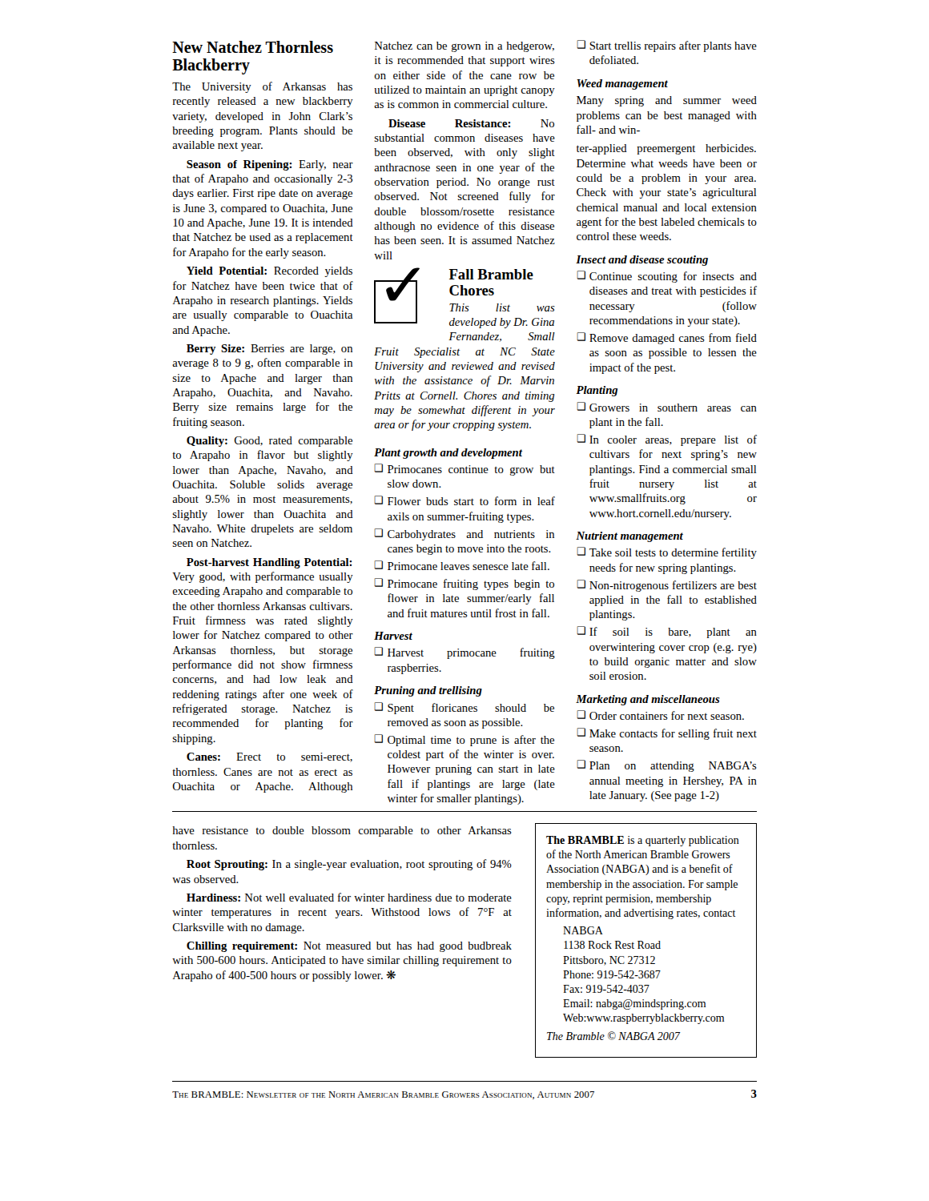New Natchez Thornless Blackberry
The University of Arkansas has recently released a new blackberry variety, developed in John Clark’s breeding program. Plants should be available next year.
Season of Ripening: Early, near that of Arapaho and occasionally 2-3 days earlier. First ripe date on average is June 3, compared to Ouachita, June 10 and Apache, June 19. It is intended that Natchez be used as a replacement for Arapaho for the early season.
Yield Potential: Recorded yields for Natchez have been twice that of Arapaho in research plantings. Yields are usually comparable to Ouachita and Apache.
Berry Size: Berries are large, on average 8 to 9 g, often comparable in size to Apache and larger than Arapaho, Ouachita, and Navaho. Berry size remains large for the fruiting season.
Quality: Good, rated comparable to Arapaho in flavor but slightly lower than Apache, Navaho, and Ouachita. Soluble solids average about 9.5% in most measurements, slightly lower than Ouachita and Navaho. White drupelets are seldom seen on Natchez.
Post-harvest Handling Potential: Very good, with performance usually exceeding Arapaho and comparable to the other thornless Arkansas cultivars. Fruit firmness was rated slightly lower for Natchez compared to other Arkansas thornless, but storage performance did not show firmness concerns, and had low leak and reddening ratings after one week of refrigerated storage. Natchez is recommended for planting for shipping.
Canes: Erect to semi-erect, thornless. Canes are not as erect as Ouachita or Apache. Although Natchez can be grown in a hedgerow, it is recommended that support wires on either side of the cane row be utilized to maintain an upright canopy as is common in commercial culture.
Disease Resistance: No substantial common diseases have been observed, with only slight anthracnose seen in one year of the observation period. No orange rust observed. Not screened fully for double blossom/rosette resistance although no evidence of this disease has been seen. It is assumed Natchez will
✓
Fall Bramble Chores
This list was developed by Dr. Gina Fernandez, Small Fruit Specialist at NC State University and reviewed and revised with the assistance of Dr. Marvin Pritts at Cornell. Chores and timing may be somewhat different in your area or for your cropping system.
Plant growth and development
Primocanes continue to grow but slow down.
Flower buds start to form in leaf axils on summer-fruiting types.
Carbohydrates and nutrients in canes begin to move into the roots.
Primocane leaves senesce late fall.
Primocane fruiting types begin to flower in late summer/early fall and fruit matures until frost in fall.
Harvest
Harvest primocane fruiting raspberries.
Pruning and trellising
Spent floricanes should be removed as soon as possible.
Optimal time to prune is after the coldest part of the winter is over. However pruning can start in late fall if plantings are large (late winter for smaller plantings).
Start trellis repairs after plants have defoliated.
Weed management
Many spring and summer weed problems can be best managed with fall- and win-
ter-applied preemergent herbicides. Determine what weeds have been or could be a problem in your area. Check with your state’s agricultural chemical manual and local extension agent for the best labeled chemicals to control these weeds.
Insect and disease scouting
Continue scouting for insects and diseases and treat with pesticides if necessary (follow recommendations in your state).
Remove damaged canes from field as soon as possible to lessen the impact of the pest.
Planting
Growers in southern areas can plant in the fall.
In cooler areas, prepare list of cultivars for next spring’s new plantings. Find a commercial small fruit nursery list at www.smallfruits.org or www.hort.cornell.edu/nursery.
Nutrient management
Take soil tests to determine fertility needs for new spring plantings.
Non-nitrogenous fertilizers are best applied in the fall to established plantings.
If soil is bare, plant an overwintering cover crop (e.g. rye) to build organic matter and slow soil erosion.
Marketing and miscellaneous
Order containers for next season.
Make contacts for selling fruit next season.
Plan on attending NABGA’s annual meeting in Hershey, PA in late January. (See page 1-2)
have resistance to double blossom comparable to other Arkansas thornless.
Root Sprouting: In a single-year evaluation, root sprouting of 94% was observed.
Hardiness: Not well evaluated for winter hardiness due to moderate winter temperatures in recent years. Withstood lows of 7°F at Clarksville with no damage.
Chilling requirement: Not measured but has had good budbreak with 500-600 hours. Anticipated to have similar chilling requirement to Arapaho of 400-500 hours or possibly lower. ❋
The BRAMBLE is a quarterly publication of the North American Bramble Growers Association (NABGA) and is a benefit of membership in the association. For sample copy, reprint permision, membership information, and advertising rates, contact
NABGA
1138 Rock Rest Road
Pittsboro, NC 27312
Phone: 919-542-3687
Fax: 919-542-4037
Email: nabga@mindspring.com
Web:www.raspberryblackberry.com
The Bramble © NABGA 2007
The BRAMBLE: Newsletter of the North American Bramble Growers Association, Autumn 2007
3